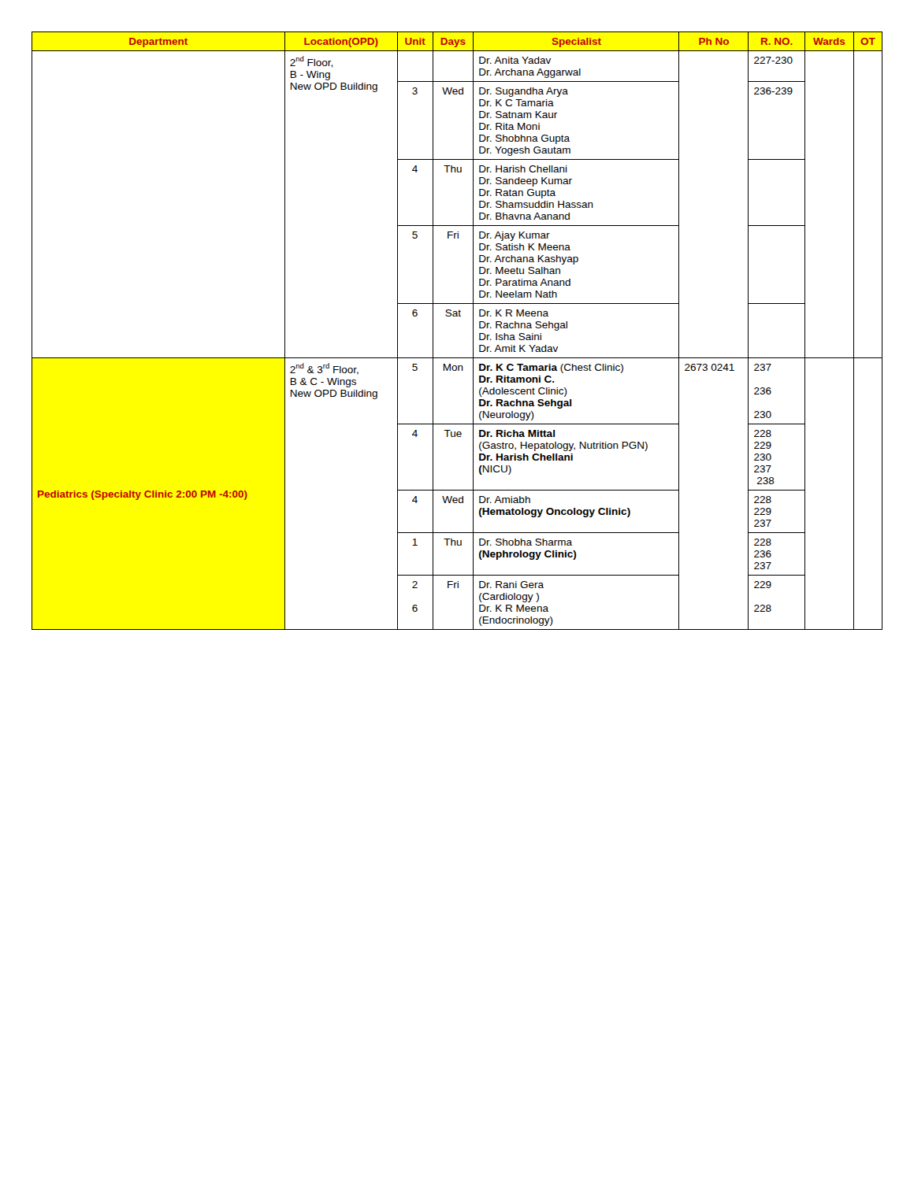| Department | Location(OPD) | Unit | Days | Specialist | Ph No | R. NO. | Wards | OT |
| --- | --- | --- | --- | --- | --- | --- | --- | --- |
| | 2 nd Floor, B - Wing New OPD Building | | | Dr. Anita Yadav Dr. Archana Aggarwal | | 227-230 | | |
| 3 | Wed | Dr. Sugandha Arya Dr. K C Tamaria Dr. Satnam Kaur Dr. Rita Moni Dr. Shobhna Gupta Dr. Yogesh Gautam | 236-239 |
| 4 | Thu | Dr. Harish Chellani Dr. Sandeep Kumar Dr. Ratan Gupta Dr. Shamsuddin Hassan Dr. Bhavna Aanand | |
| 5 | Fri | Dr. Ajay Kumar Dr. Satish K Meena Dr. Archana Kashyap Dr. Meetu Salhan Dr. Paratima Anand Dr. Neelam Nath | |
| 6 | Sat | Dr. K R Meena Dr. Rachna Sehgal Dr. Isha Saini Dr. Amit K Yadav | |
| Pediatrics (Specialty Clinic 2:00 PM -4:00) | 2 nd & 3 rd Floor, B & C - Wings New OPD Building | 5 | Mon | Dr. K C Tamaria (Chest Clinic) Dr. Ritamoni C. (Adolescent Clinic) Dr. Rachna Sehgal (Neurology) | 2673 0241 | 237 236 230 | | |
| 4 | Tue | Dr. Richa Mittal (Gastro, Hepatology, Nutrition PGN) Dr. Harish Chellani ( NICU) | 228 229 230 237 238 |
| 4 | Wed | Dr. Amiabh (Hematology Oncology Clinic) | 228 229 237 |
| 1 | Thu | Dr. Shobha Sharma (Nephrology Clinic) | 228 236 237 |
| 2 6 | Fri | Dr. Rani Gera (Cardiology ) Dr. K R Meena (Endocrinology) | 229 228 |